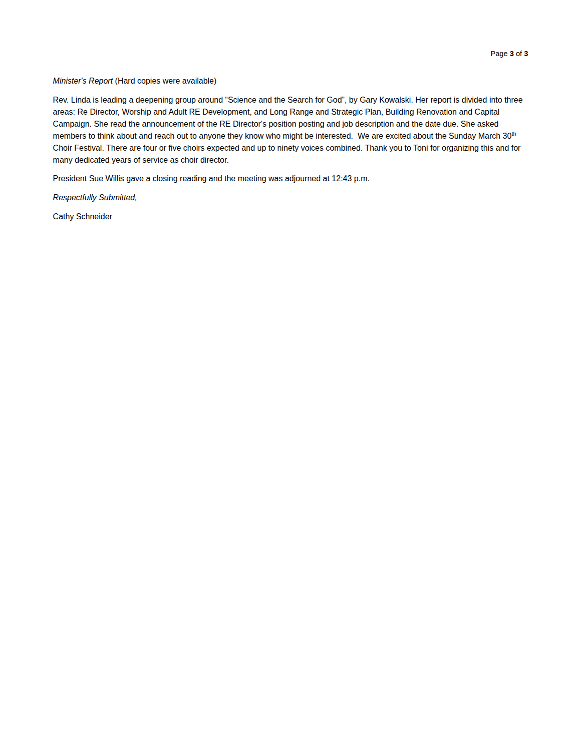Page 3 of 3
Minister's Report (Hard copies were available)
Rev. Linda is leading a deepening group around “Science and the Search for God”, by Gary Kowalski. Her report is divided into three areas: Re Director, Worship and Adult RE Development, and Long Range and Strategic Plan, Building Renovation and Capital Campaign. She read the announcement of the RE Director's position posting and job description and the date due. She asked members to think about and reach out to anyone they know who might be interested. We are excited about the Sunday March 30th Choir Festival. There are four or five choirs expected and up to ninety voices combined. Thank you to Toni for organizing this and for many dedicated years of service as choir director.
President Sue Willis gave a closing reading and the meeting was adjourned at 12:43 p.m.
Respectfully Submitted,
Cathy Schneider